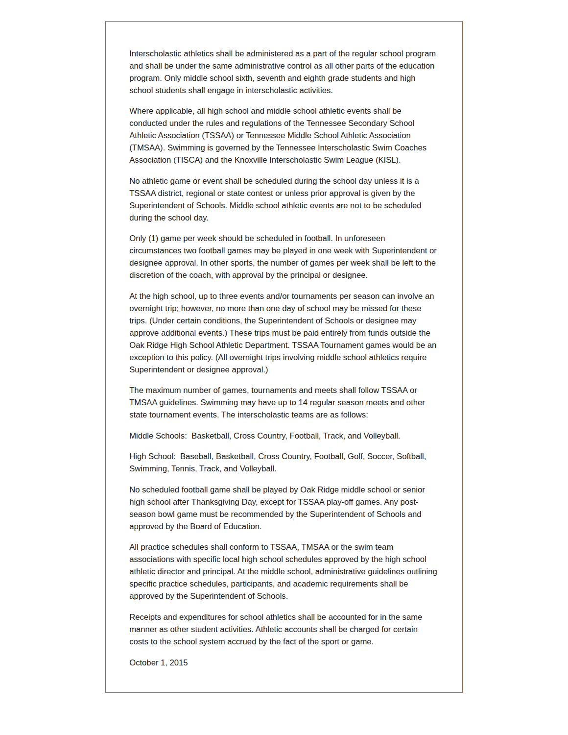Interscholastic athletics shall be administered as a part of the regular school program and shall be under the same administrative control as all other parts of the education program. Only middle school sixth, seventh and eighth grade students and high school students shall engage in interscholastic activities.
Where applicable, all high school and middle school athletic events shall be conducted under the rules and regulations of the Tennessee Secondary School Athletic Association (TSSAA) or Tennessee Middle School Athletic Association (TMSAA). Swimming is governed by the Tennessee Interscholastic Swim Coaches Association (TISCA) and the Knoxville Interscholastic Swim League (KISL).
No athletic game or event shall be scheduled during the school day unless it is a TSSAA district, regional or state contest or unless prior approval is given by the Superintendent of Schools. Middle school athletic events are not to be scheduled during the school day.
Only (1) game per week should be scheduled in football. In unforeseen circumstances two football games may be played in one week with Superintendent or designee approval. In other sports, the number of games per week shall be left to the discretion of the coach, with approval by the principal or designee.
At the high school, up to three events and/or tournaments per season can involve an overnight trip; however, no more than one day of school may be missed for these trips. (Under certain conditions, the Superintendent of Schools or designee may approve additional events.) These trips must be paid entirely from funds outside the Oak Ridge High School Athletic Department. TSSAA Tournament games would be an exception to this policy. (All overnight trips involving middle school athletics require Superintendent or designee approval.)
The maximum number of games, tournaments and meets shall follow TSSAA or TMSAA guidelines. Swimming may have up to 14 regular season meets and other state tournament events. The interscholastic teams are as follows:
Middle Schools: Basketball, Cross Country, Football, Track, and Volleyball.
High School: Baseball, Basketball, Cross Country, Football, Golf, Soccer, Softball, Swimming, Tennis, Track, and Volleyball.
No scheduled football game shall be played by Oak Ridge middle school or senior high school after Thanksgiving Day, except for TSSAA play-off games. Any post-season bowl game must be recommended by the Superintendent of Schools and approved by the Board of Education.
All practice schedules shall conform to TSSAA, TMSAA or the swim team associations with specific local high school schedules approved by the high school athletic director and principal. At the middle school, administrative guidelines outlining specific practice schedules, participants, and academic requirements shall be approved by the Superintendent of Schools.
Receipts and expenditures for school athletics shall be accounted for in the same manner as other student activities. Athletic accounts shall be charged for certain costs to the school system accrued by the fact of the sport or game.
October 1, 2015